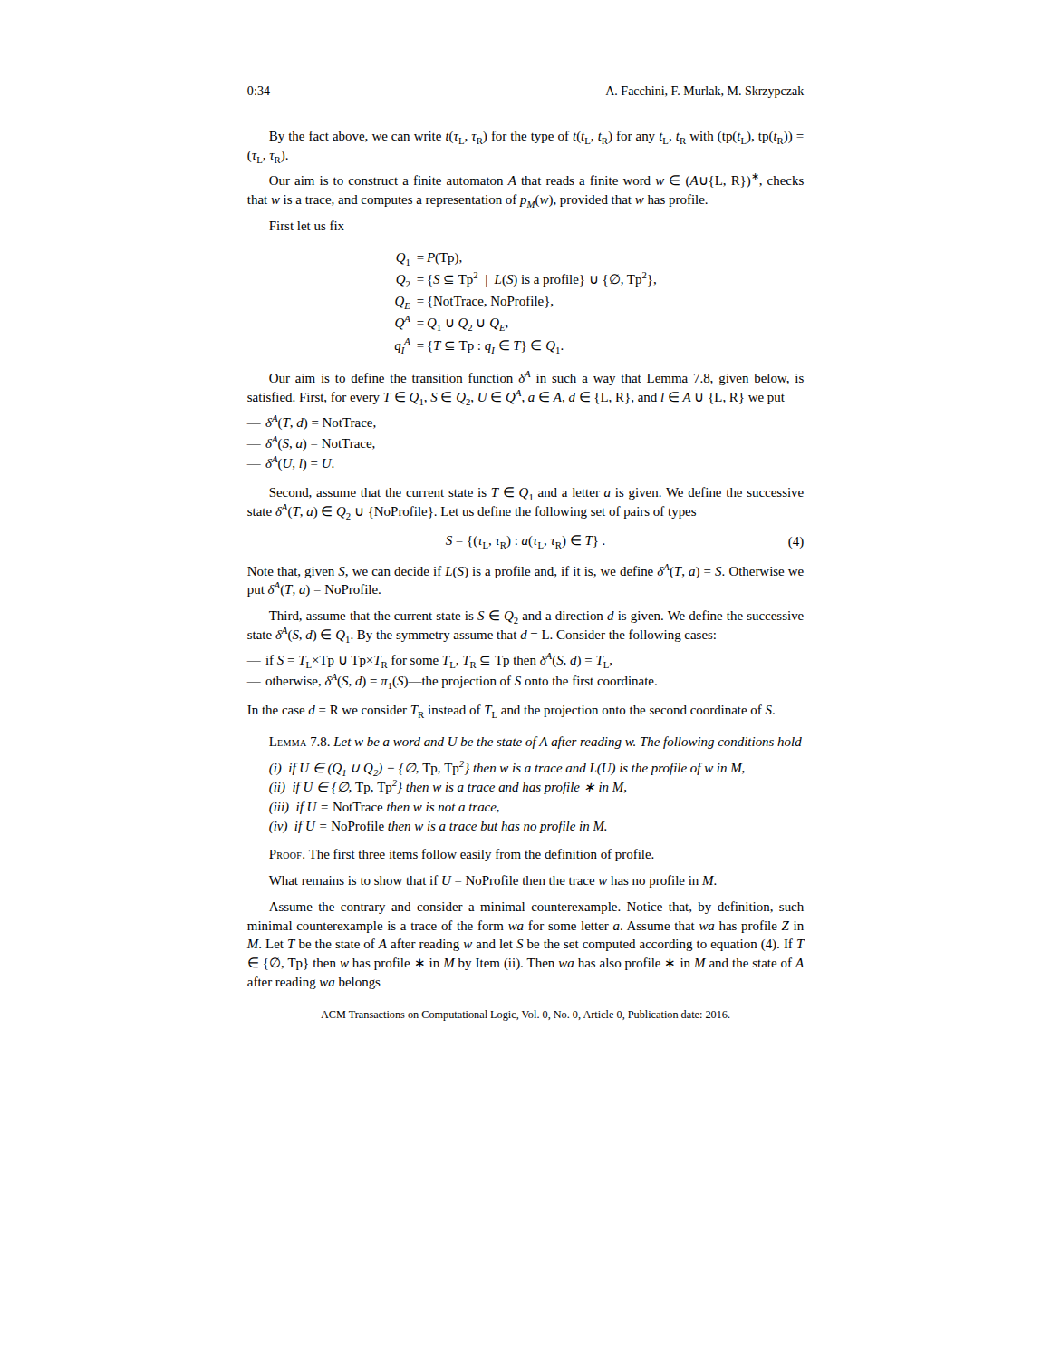0:34 A. Facchini, F. Murlak, M. Skrzypczak
By the fact above, we can write t(τL, τR) for the type of t(tL, tR) for any tL, tR with (tp(tL), tp(tR)) = (τL, τR).
Our aim is to construct a finite automaton A that reads a finite word w ∈ (A∪{L, R})∗, checks that w is a trace, and computes a representation of pM(w), provided that w has profile.
First let us fix
| Q 1 | = | P ( Tp ), |
| Q 2 | = | { S ⊆ Tp 2 / L ( S ) is a profile} ∪ {∅, Tp 2 }, |
| Q E | = | { NotTrace , NoProfile }, |
| Q A | = | Q 1 ∪ Q 2 ∪ Q E , |
| q I A | = | { T ⊆ Tp : q I ∈ T } ∈ Q 1 . |
Our aim is to define the transition function δA in such a way that Lemma 7.8, given below, is satisfied. First, for every T ∈ Q1, S ∈ Q2, U ∈ QA, a ∈ A, d ∈ {L, R}, and l ∈ A ∪ {L, R} we put
δA(T, d) = NotTrace, δA(S, a) = NotTrace, δA(U, l) = U.
Second, assume that the current state is T ∈ Q1 and a letter a is given. We define the successive state δA(T, a) ∈ Q2 ∪ {NoProfile}. Let us define the following set of pairs of types
S = {(τL, τR) : a(τL, τR) ∈ T} . (4)
Note that, given S, we can decide if L(S) is a profile and, if it is, we define δA(T, a) = S. Otherwise we put δA(T, a) = NoProfile.
Third, assume that the current state is S ∈ Q2 and a direction d is given. We define the successive state δA(S, d) ∈ Q1. By the symmetry assume that d = L. Consider the following cases:
if S = TL×Tp ∪ Tp×TR for some TL, TR ⊆ Tp then δA(S, d) = TL, otherwise, δA(S, d) = π1(S)—the projection of S onto the first coordinate.
In the case d = R we consider TR instead of TL and the projection onto the second coordinate of S.
Lemma 7.8. Let w be a word and U be the state of A after reading w. The following conditions hold
(i) if U ∈ (Q1 ∪ Q2) − {∅, Tp, Tp2} then w is a trace and L(U) is the profile of w in M, (ii) if U ∈ {∅, Tp, Tp2} then w is a trace and has profile ∗ in M, (iii) if U = NotTrace then w is not a trace, (iv) if U = NoProfile then w is a trace but has no profile in M.
Proof. The first three items follow easily from the definition of profile.
What remains is to show that if U = NoProfile then the trace w has no profile in M.
Assume the contrary and consider a minimal counterexample. Notice that, by definition, such minimal counterexample is a trace of the form wa for some letter a. Assume that wa has profile Z in M. Let T be the state of A after reading w and let S be the set computed according to equation (4). If T ∈ {∅, Tp} then w has profile ∗ in M by Item (ii). Then wa has also profile ∗ in M and the state of A after reading wa belongs
ACM Transactions on Computational Logic, Vol. 0, No. 0, Article 0, Publication date: 2016.